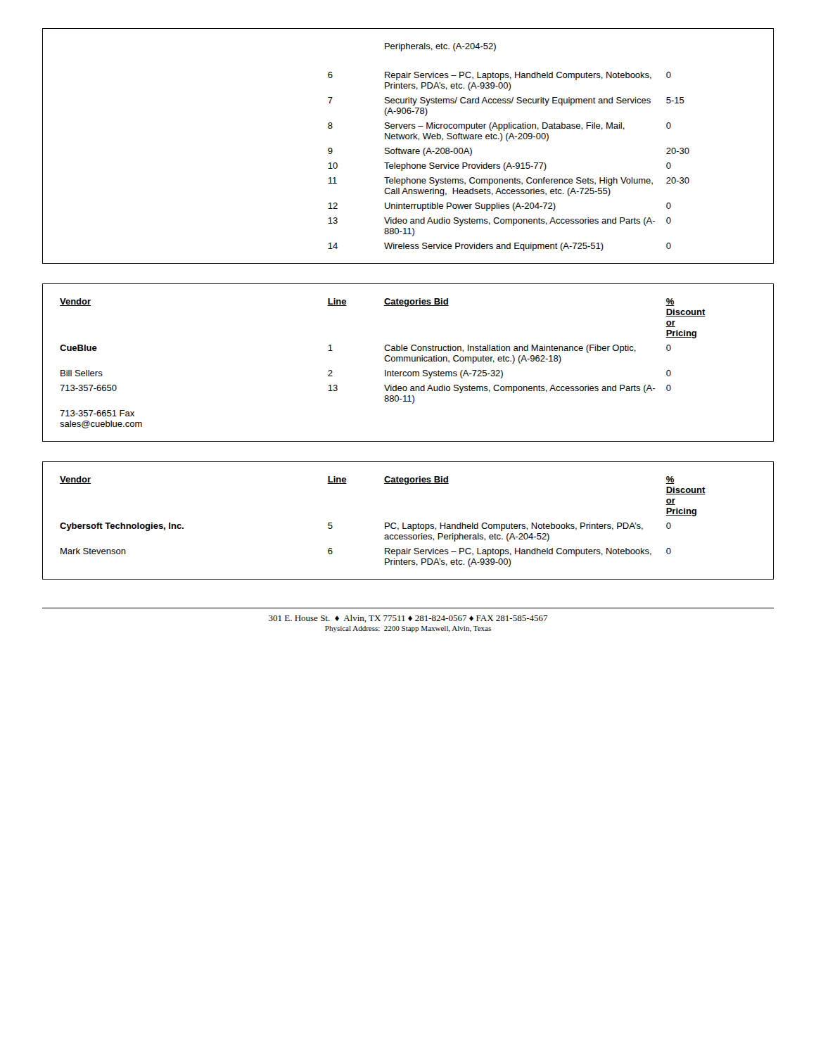| | | Peripherals, etc. (A-204-52) | |
| | 6 | Repair Services – PC, Laptops, Handheld Computers, Notebooks, Printers, PDA’s, etc. (A-939-00) | 0 |
| | 7 | Security Systems/ Card Access/ Security Equipment and Services (A-906-78) | 5-15 |
| | 8 | Servers – Microcomputer (Application, Database, File, Mail, Network, Web, Software etc.) (A-209-00) | 0 |
| | 9 | Software (A-208-00A) | 20-30 |
| | 10 | Telephone Service Providers (A-915-77) | 0 |
| | 11 | Telephone Systems, Components, Conference Sets, High Volume, Call Answering, Headsets, Accessories, etc. (A-725-55) | 20-30 |
| | 12 | Uninterruptible Power Supplies (A-204-72) | 0 |
| | 13 | Video and Audio Systems, Components, Accessories and Parts (A-880-11) | 0 |
| | 14 | Wireless Service Providers and Equipment (A-725-51) | 0 |
| Vendor | Line | Categories Bid | % Discount or Pricing |
| CueBlue | 1 | Cable Construction, Installation and Maintenance (Fiber Optic, Communication, Computer, etc.) (A-962-18) | 0 |
| Bill Sellers | 2 | Intercom Systems (A-725-32) | 0 |
| 713-357-6650 | 13 | Video and Audio Systems, Components, Accessories and Parts (A-880-11) | 0 |
| 713-357-6651 Fax sales@cueblue.com | | | |
| Vendor | Line | Categories Bid | % Discount or Pricing |
| Cybersoft Technologies, Inc. | 5 | PC, Laptops, Handheld Computers, Notebooks, Printers, PDA’s, accessories, Peripherals, etc. (A-204-52) | 0 |
| Mark Stevenson | 6 | Repair Services – PC, Laptops, Handheld Computers, Notebooks, Printers, PDA’s, etc. (A-939-00) | 0 |
301 E. House St. ♦ Alvin, TX 77511 ♦ 281-824-0567 ♦ FAX 281-585-4567
Physical Address: 2200 Stapp Maxwell, Alvin, Texas